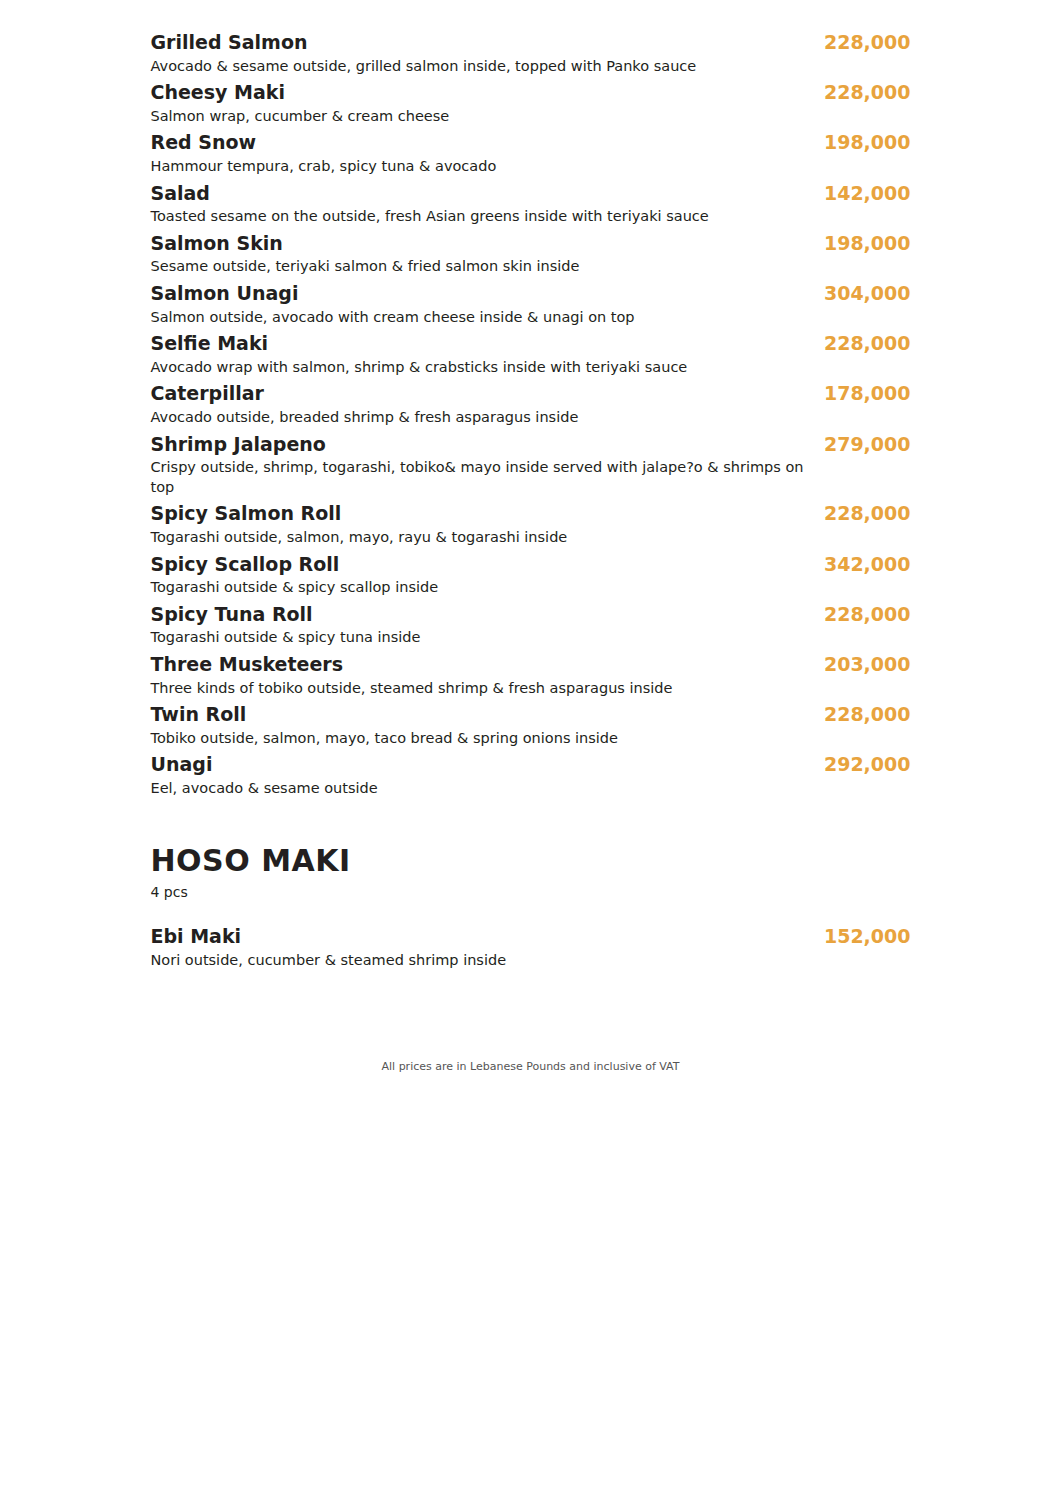Grilled Salmon 228,000
Avocado & sesame outside, grilled salmon inside, topped with Panko sauce
Cheesy Maki 228,000
Salmon wrap, cucumber & cream cheese
Red Snow 198,000
Hammour tempura, crab, spicy tuna & avocado
Salad 142,000
Toasted sesame on the outside, fresh Asian greens inside with teriyaki sauce
Salmon Skin 198,000
Sesame outside, teriyaki salmon & fried salmon skin inside
Salmon Unagi 304,000
Salmon outside, avocado with cream cheese inside & unagi on top
Selfie Maki 228,000
Avocado wrap with salmon, shrimp & crabsticks inside with teriyaki sauce
Caterpillar 178,000
Avocado outside, breaded shrimp & fresh asparagus inside
Shrimp Jalapeno 279,000
Crispy outside, shrimp, togarashi, tobiko& mayo inside served with jalape?o & shrimps on top
Spicy Salmon Roll 228,000
Togarashi outside, salmon, mayo, rayu & togarashi inside
Spicy Scallop Roll 342,000
Togarashi outside & spicy scallop inside
Spicy Tuna Roll 228,000
Togarashi outside & spicy tuna inside
Three Musketeers 203,000
Three kinds of tobiko outside, steamed shrimp & fresh asparagus inside
Twin Roll 228,000
Tobiko outside, salmon, mayo, taco bread & spring onions inside
Unagi 292,000
Eel, avocado & sesame outside
HOSO MAKI
4 pcs
Ebi Maki 152,000
Nori outside, cucumber & steamed shrimp inside
All prices are in Lebanese Pounds and inclusive of VAT